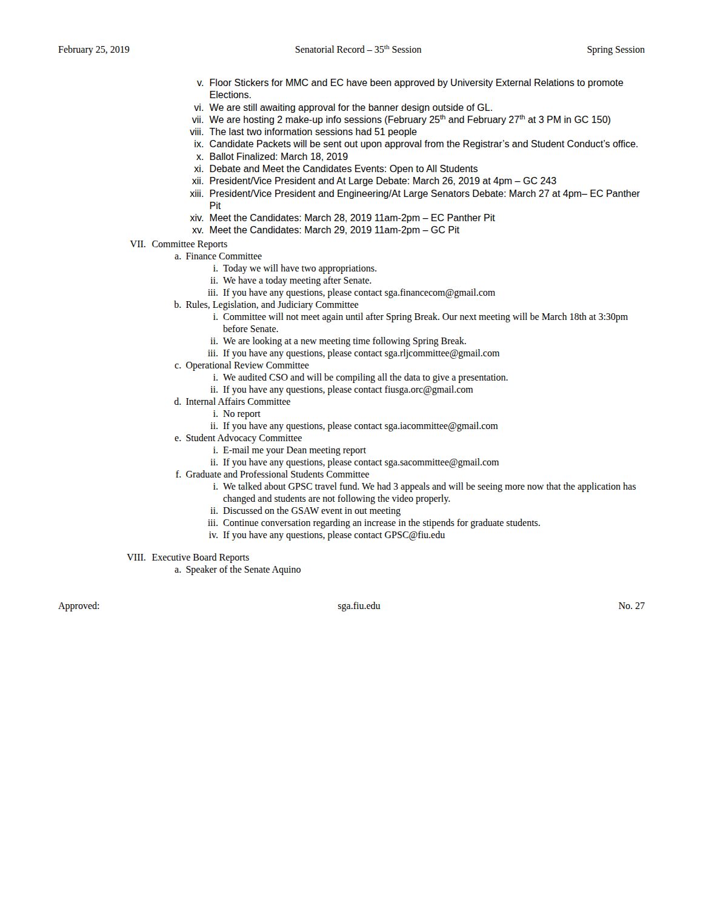February 25, 2019
Senatorial Record – 35th Session
Spring Session
Floor Stickers for MMC and EC have been approved by University External Relations to promote Elections.
We are still awaiting approval for the banner design outside of GL.
We are hosting 2 make-up info sessions (February 25th and February 27th at 3 PM in GC 150)
The last two information sessions had 51 people
Candidate Packets will be sent out upon approval from the Registrar’s and Student Conduct’s office.
Ballot Finalized: March 18, 2019
Debate and Meet the Candidates Events: Open to All Students
President/Vice President and At Large Debate: March 26, 2019 at 4pm – GC 243
President/Vice President and Engineering/At Large Senators Debate: March 27 at 4pm– EC Panther Pit
Meet the Candidates: March 28, 2019 11am-2pm – EC Panther Pit
Meet the Candidates: March 29, 2019 11am-2pm – GC Pit
Committee Reports
Finance Committee
Today we will have two appropriations.
We have a today meeting after Senate.
If you have any questions, please contact sga.financecom@gmail.com
Rules, Legislation, and Judiciary Committee
Committee will not meet again until after Spring Break. Our next meeting will be March 18th at 3:30pm before Senate.
We are looking at a new meeting time following Spring Break.
If you have any questions, please contact sga.rljcommittee@gmail.com
Operational Review Committee
We audited CSO and will be compiling all the data to give a presentation.
If you have any questions, please contact fiusga.orc@gmail.com
Internal Affairs Committee
No report
If you have any questions, please contact sga.iacommittee@gmail.com
Student Advocacy Committee
E-mail me your Dean meeting report
If you have any questions, please contact sga.sacommittee@gmail.com
Graduate and Professional Students Committee
We talked about GPSC travel fund. We had 3 appeals and will be seeing more now that the application has changed and students are not following the video properly.
Discussed on the GSAW event in out meeting
Continue conversation regarding an increase in the stipends for graduate students.
If you have any questions, please contact GPSC@fiu.edu
Executive Board Reports
Speaker of the Senate Aquino
Approved:
sga.fiu.edu
No. 27